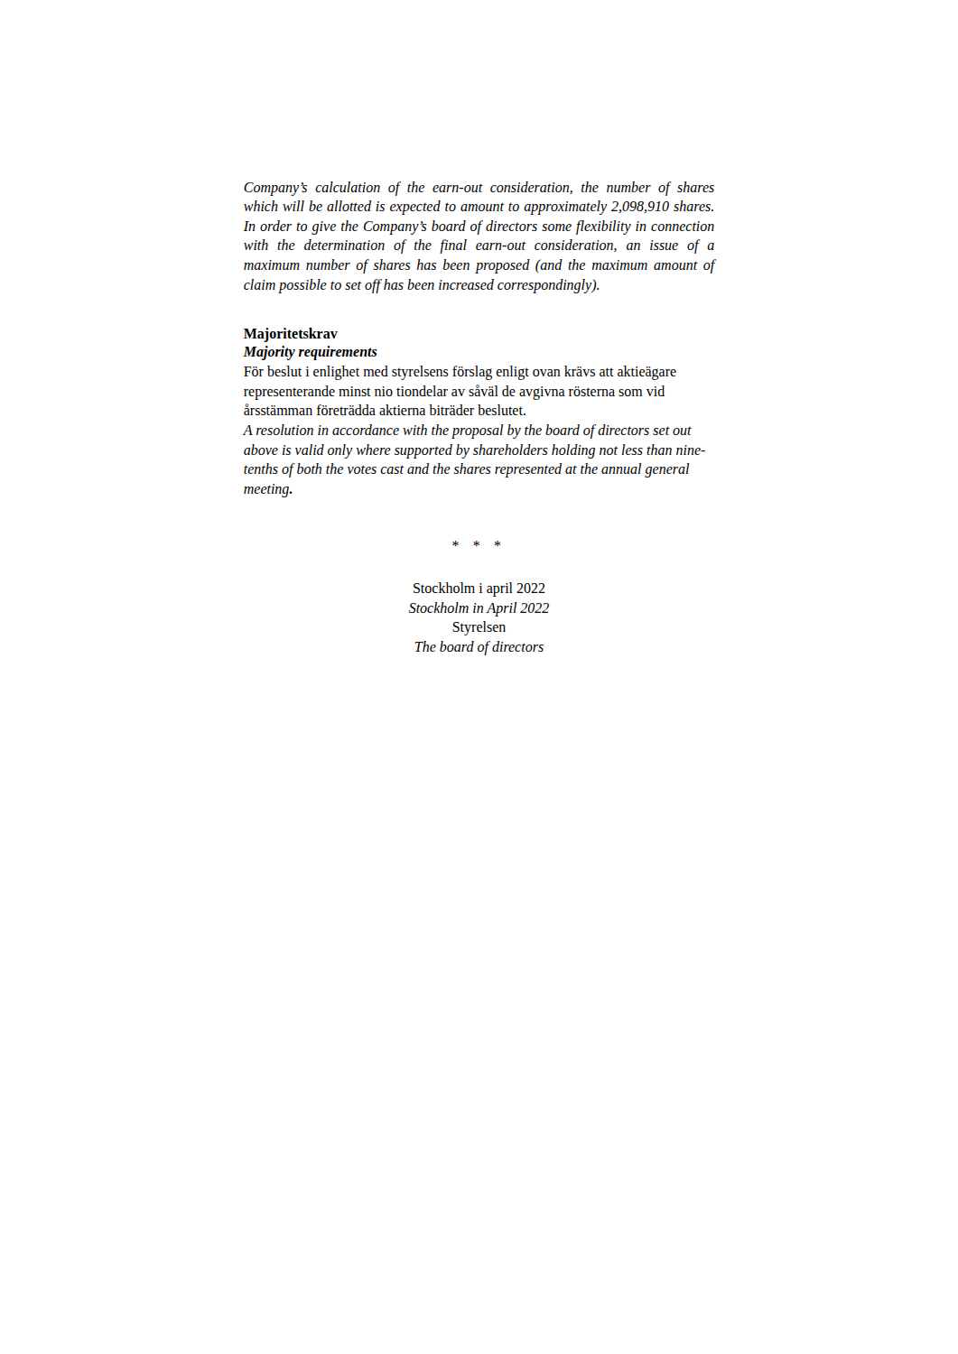Company’s calculation of the earn-out consideration, the number of shares which will be allotted is expected to amount to approximately 2,098,910 shares. In order to give the Company’s board of directors some flexibility in connection with the determination of the final earn-out consideration, an issue of a maximum number of shares has been proposed (and the maximum amount of claim possible to set off has been increased correspondingly).
Majoritetskrav
Majority requirements
För beslut i enlighet med styrelsens förslag enligt ovan krävs att aktieägare representerande minst nio tiondelar av såväl de avgivna rösterna som vid årsstämman företrädda aktierna biträder beslutet.
A resolution in accordance with the proposal by the board of directors set out above is valid only where supported by shareholders holding not less than nine-tenths of both the votes cast and the shares represented at the annual general meeting.
* * *
Stockholm i april 2022
Stockholm in April 2022
Styrelsen
The board of directors